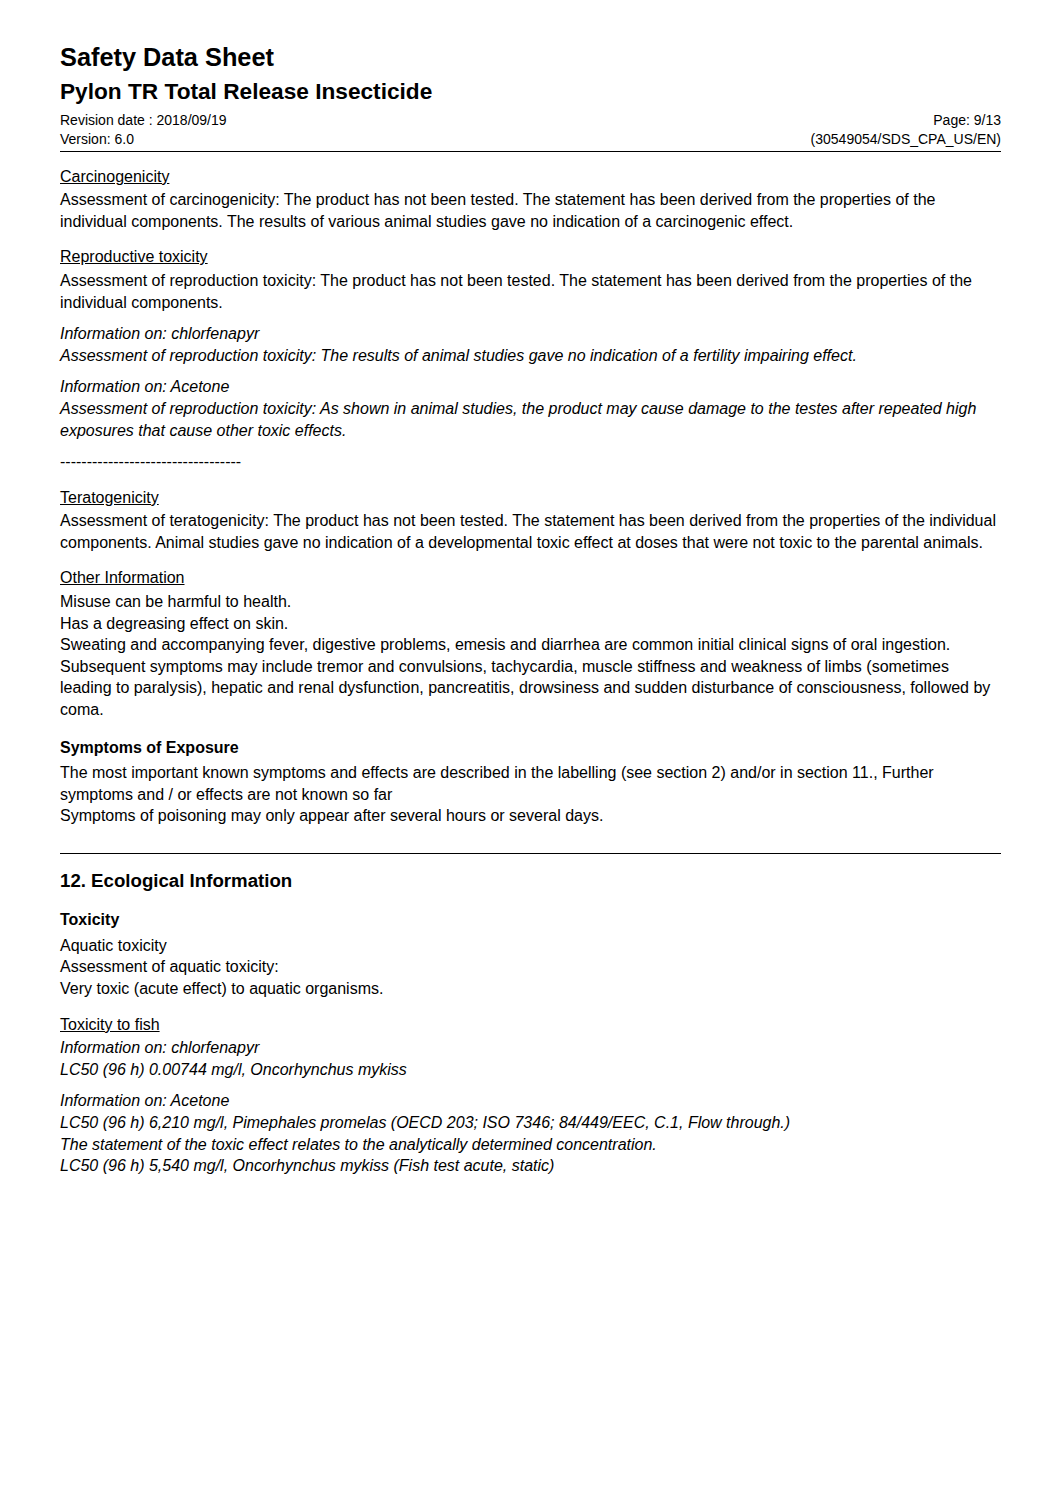Safety Data Sheet
Pylon TR Total Release Insecticide
Revision date : 2018/09/19
Version: 6.0 Page: 9/13
(30549054/SDS_CPA_US/EN)
Carcinogenicity
Assessment of carcinogenicity: The product has not been tested. The statement has been derived from the properties of the individual components. The results of various animal studies gave no indication of a carcinogenic effect.
Reproductive toxicity
Assessment of reproduction toxicity: The product has not been tested. The statement has been derived from the properties of the individual components.
Information on: chlorfenapyr
Assessment of reproduction toxicity: The results of animal studies gave no indication of a fertility impairing effect.
Information on: Acetone
Assessment of reproduction toxicity: As shown in animal studies, the product may cause damage to the testes after repeated high exposures that cause other toxic effects.
----------------------------------
Teratogenicity
Assessment of teratogenicity: The product has not been tested. The statement has been derived from the properties of the individual components. Animal studies gave no indication of a developmental toxic effect at doses that were not toxic to the parental animals.
Other Information
Misuse can be harmful to health.
Has a degreasing effect on skin.
Sweating and accompanying fever, digestive problems, emesis and diarrhea are common initial clinical signs of oral ingestion. Subsequent symptoms may include tremor and convulsions, tachycardia, muscle stiffness and weakness of limbs (sometimes leading to paralysis), hepatic and renal dysfunction, pancreatitis, drowsiness and sudden disturbance of consciousness, followed by coma.
Symptoms of Exposure
The most important known symptoms and effects are described in the labelling (see section 2) and/or in section 11., Further symptoms and / or effects are not known so far
Symptoms of poisoning may only appear after several hours or several days.
12. Ecological Information
Toxicity
Aquatic toxicity
Assessment of aquatic toxicity:
Very toxic (acute effect) to aquatic organisms.
Toxicity to fish
Information on: chlorfenapyr
LC50 (96 h) 0.00744 mg/l, Oncorhynchus mykiss
Information on: Acetone
LC50 (96 h) 6,210 mg/l, Pimephales promelas (OECD 203; ISO 7346; 84/449/EEC, C.1, Flow through.)
The statement of the toxic effect relates to the analytically determined concentration.
LC50 (96 h) 5,540 mg/l, Oncorhynchus mykiss (Fish test acute, static)